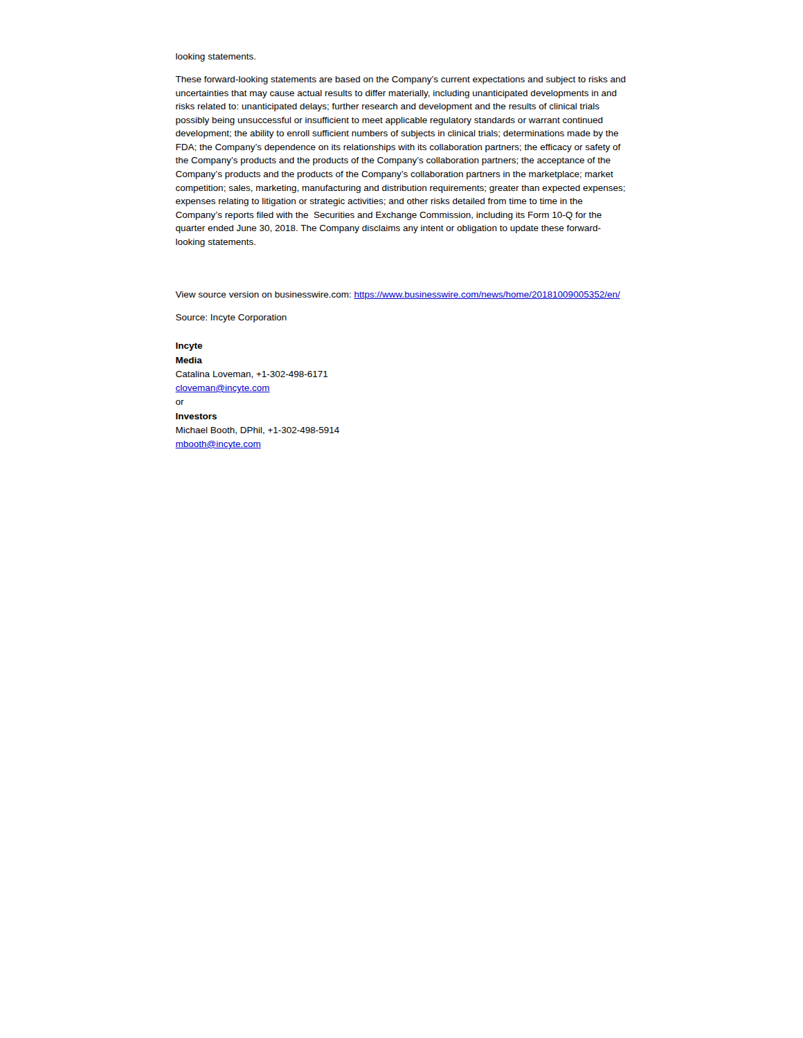looking statements.
These forward-looking statements are based on the Company’s current expectations and subject to risks and uncertainties that may cause actual results to differ materially, including unanticipated developments in and risks related to: unanticipated delays; further research and development and the results of clinical trials possibly being unsuccessful or insufficient to meet applicable regulatory standards or warrant continued development; the ability to enroll sufficient numbers of subjects in clinical trials; determinations made by the FDA; the Company’s dependence on its relationships with its collaboration partners; the efficacy or safety of the Company’s products and the products of the Company’s collaboration partners; the acceptance of the Company’s products and the products of the Company’s collaboration partners in the marketplace; market competition; sales, marketing, manufacturing and distribution requirements; greater than expected expenses; expenses relating to litigation or strategic activities; and other risks detailed from time to time in the Company’s reports filed with the Securities and Exchange Commission, including its Form 10-Q for the quarter ended June 30, 2018. The Company disclaims any intent or obligation to update these forward-looking statements.
View source version on businesswire.com: https://www.businesswire.com/news/home/20181009005352/en/
Source: Incyte Corporation
Incyte
Media
Catalina Loveman, +1-302-498-6171
cloveman@incyte.com
or
Investors
Michael Booth, DPhil, +1-302-498-5914
mbooth@incyte.com